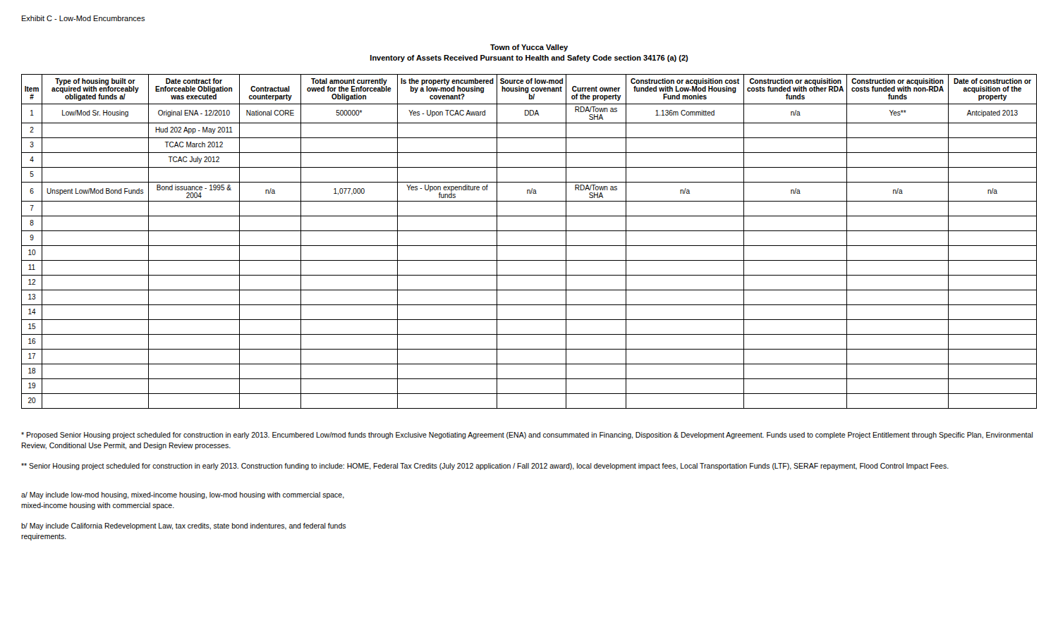Exhibit C - Low-Mod Encumbrances
Town of Yucca Valley
Inventory of Assets Received Pursuant to Health and Safety Code section 34176 (a) (2)
| Item # | Type of housing built or acquired with enforceably obligated funds a/ | Date contract for Enforceable Obligation was executed | Contractual counterparty | Total amount currently owed for the Enforceable Obligation | Is the property encumbered by a low-mod housing covenant? | Source of low-mod housing covenant b/ | Current owner of the property | Construction or acquisition cost funded with Low-Mod Housing Fund monies | Construction or acquisition costs funded with other RDA funds | Construction or acquisition costs funded with non-RDA funds | Date of construction or acquisition of the property |
| --- | --- | --- | --- | --- | --- | --- | --- | --- | --- | --- | --- |
| 1 | Low/Mod Sr. Housing | Original ENA - 12/2010 | National CORE | 500000* | Yes - Upon TCAC Award | DDA | RDA/Town as SHA | 1.136m Committed | n/a | Yes** | Antcipated 2013 |
| 2 | | Hud 202 App - May 2011 | | | | | | | | | |
| 3 | | TCAC March 2012 | | | | | | | | | |
| 4 | | TCAC July 2012 | | | | | | | | | |
| 5 | | | | | | | | | | | |
| 6 | Unspent Low/Mod Bond Funds | Bond issuance - 1995 & 2004 | n/a | 1,077,000 | Yes - Upon expenditure of funds | n/a | RDA/Town as SHA | n/a | n/a | n/a | n/a |
| 7 | | | | | | | | | | | |
| 8 | | | | | | | | | | | |
| 9 | | | | | | | | | | | |
| 10 | | | | | | | | | | | |
| 11 | | | | | | | | | | | |
| 12 | | | | | | | | | | | |
| 13 | | | | | | | | | | | |
| 14 | | | | | | | | | | | |
| 15 | | | | | | | | | | | |
| 16 | | | | | | | | | | | |
| 17 | | | | | | | | | | | |
| 18 | | | | | | | | | | | |
| 19 | | | | | | | | | | | |
| 20 | | | | | | | | | | | |
* Proposed Senior Housing project scheduled for construction in early 2013. Encumbered Low/mod funds through Exclusive Negotiating Agreement (ENA) and consummated in Financing, Disposition & Development Agreement. Funds used to complete Project Entitlement through Specific Plan, Environmental Review, Conditional Use Permit, and Design Review processes.
** Senior Housing project scheduled for construction in early 2013. Construction funding to include: HOME, Federal Tax Credits (July 2012 application / Fall 2012 award), local development impact fees, Local Transportation Funds (LTF), SERAF repayment, Flood Control Impact Fees.
a/ May include low-mod housing, mixed-income housing, low-mod housing with commercial space,
mixed-income housing with commercial space.
b/ May include California Redevelopment Law, tax credits, state bond indentures, and federal funds
requirements.